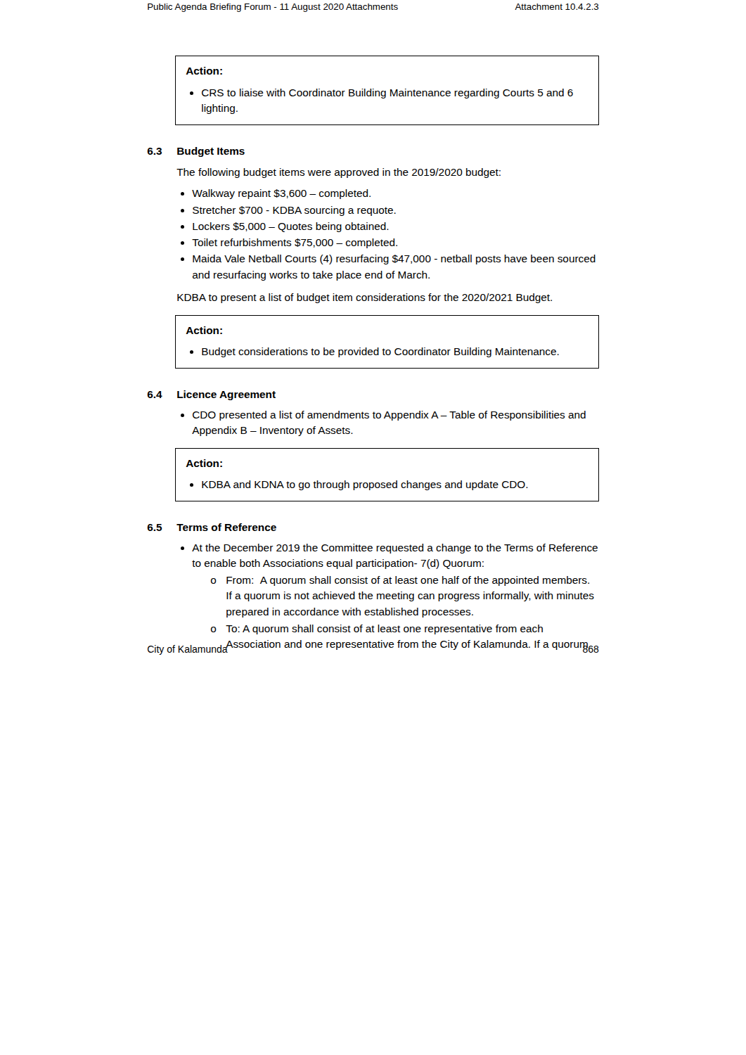Public Agenda Briefing Forum - 11 August 2020 Attachments
Attachment 10.4.2.3
Action:
CRS to liaise with Coordinator Building Maintenance regarding Courts 5 and 6 lighting.
6.3 Budget Items
The following budget items were approved in the 2019/2020 budget:
Walkway repaint $3,600 – completed.
Stretcher $700 - KDBA sourcing a requote.
Lockers $5,000 – Quotes being obtained.
Toilet refurbishments $75,000 – completed.
Maida Vale Netball Courts (4) resurfacing $47,000 - netball posts have been sourced and resurfacing works to take place end of March.
KDBA to present a list of budget item considerations for the 2020/2021 Budget.
Action:
Budget considerations to be provided to Coordinator Building Maintenance.
6.4 Licence Agreement
CDO presented a list of amendments to Appendix A – Table of Responsibilities and Appendix B – Inventory of Assets.
Action:
KDBA and KDNA to go through proposed changes and update CDO.
6.5 Terms of Reference
At the December 2019 the Committee requested a change to the Terms of Reference to enable both Associations equal participation- 7(d) Quorum:
From: A quorum shall consist of at least one half of the appointed members. If a quorum is not achieved the meeting can progress informally, with minutes prepared in accordance with established processes.
To: A quorum shall consist of at least one representative from each Association and one representative from the City of Kalamunda. If a quorum
City of Kalamunda
868